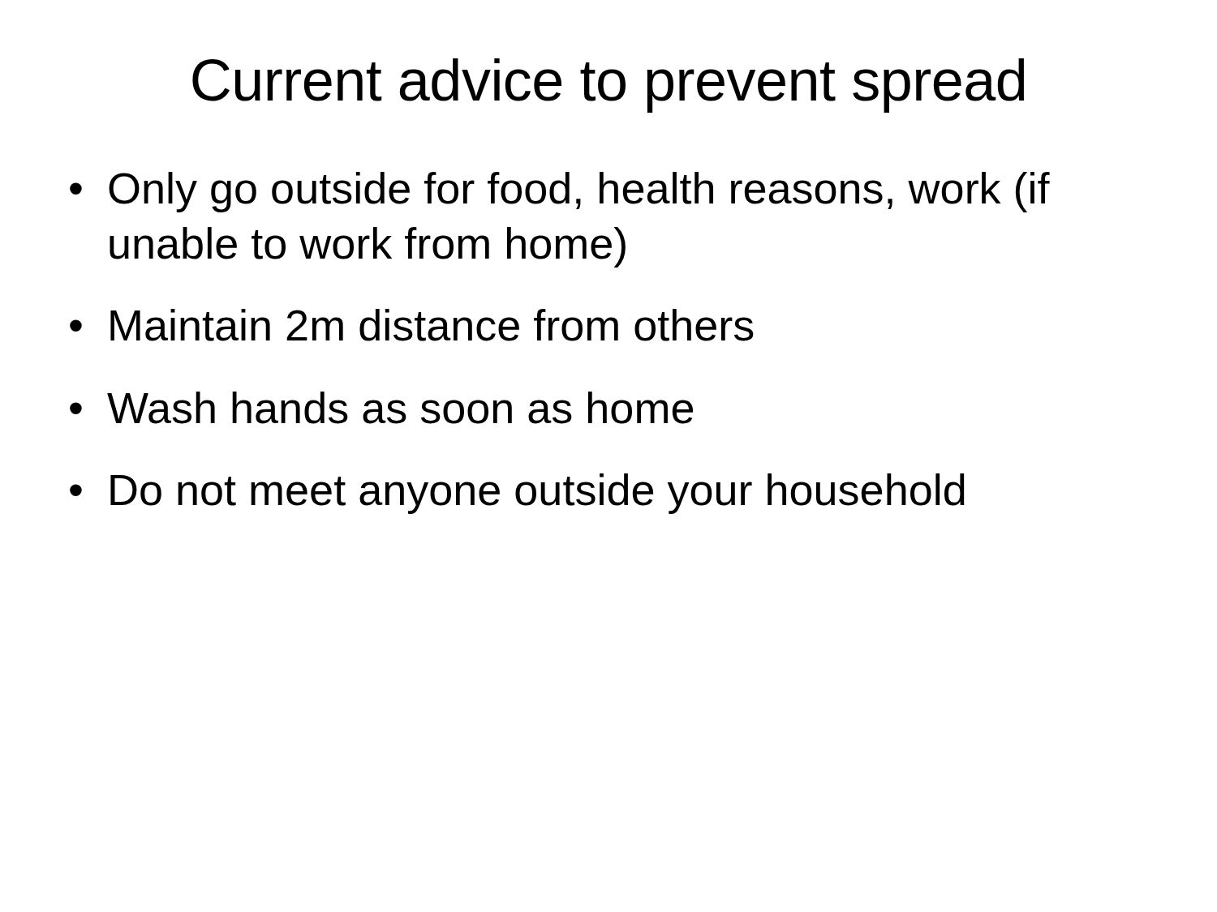Current advice to prevent spread
Only go outside for food, health reasons, work (if unable to work from home)
Maintain 2m distance from others
Wash hands as soon as home
Do not meet anyone outside your household